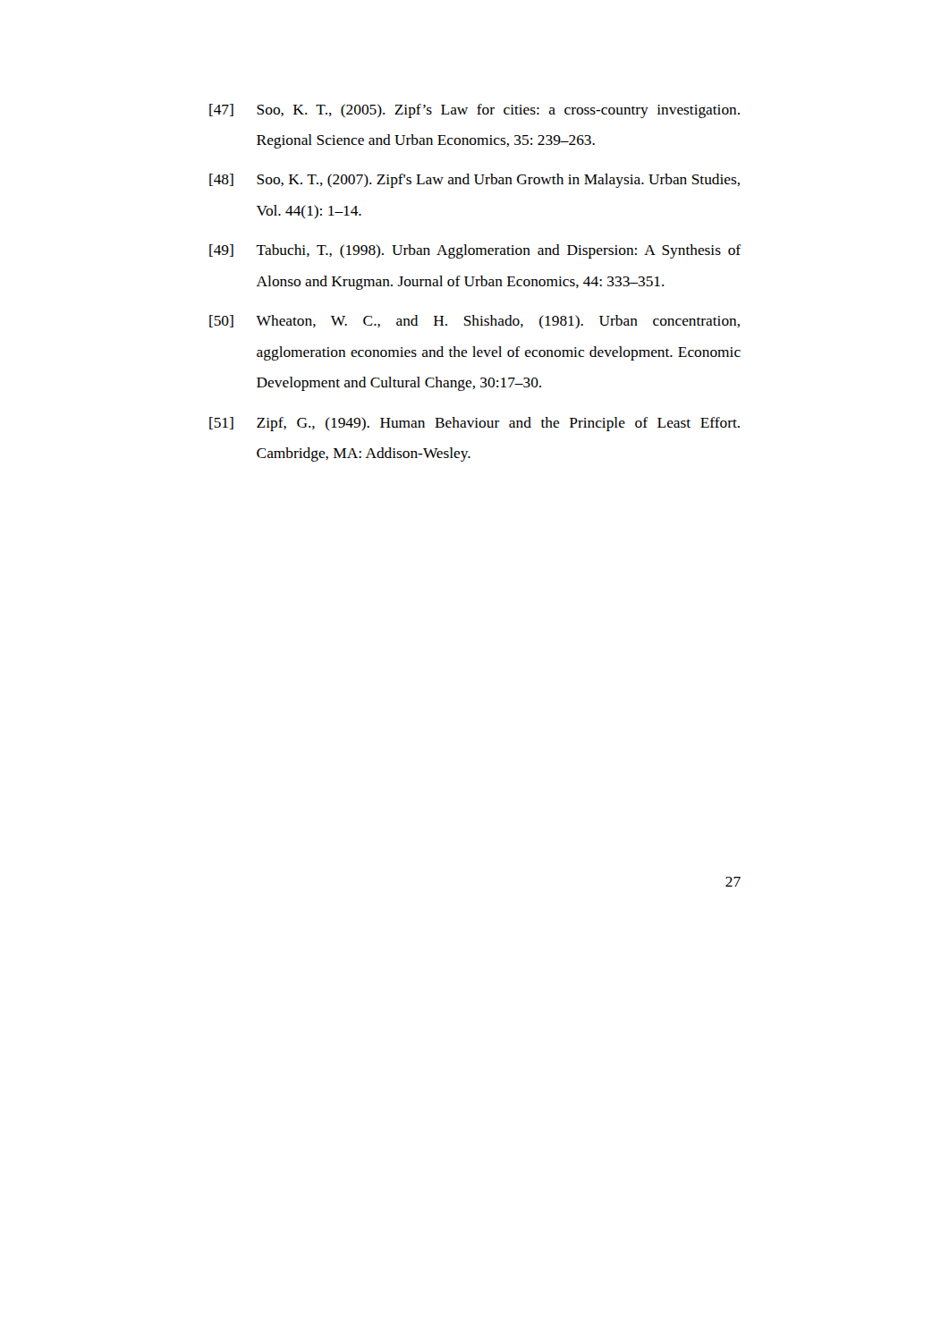[47] Soo, K. T., (2005). Zipf’s Law for cities: a cross-country investigation. Regional Science and Urban Economics, 35: 239–263.
[48] Soo, K. T., (2007). Zipf's Law and Urban Growth in Malaysia. Urban Studies, Vol. 44(1): 1–14.
[49] Tabuchi, T., (1998). Urban Agglomeration and Dispersion: A Synthesis of Alonso and Krugman. Journal of Urban Economics, 44: 333–351.
[50] Wheaton, W. C., and H. Shishado, (1981). Urban concentration, agglomeration economies and the level of economic development. Economic Development and Cultural Change, 30:17–30.
[51] Zipf, G., (1949). Human Behaviour and the Principle of Least Effort. Cambridge, MA: Addison-Wesley.
27